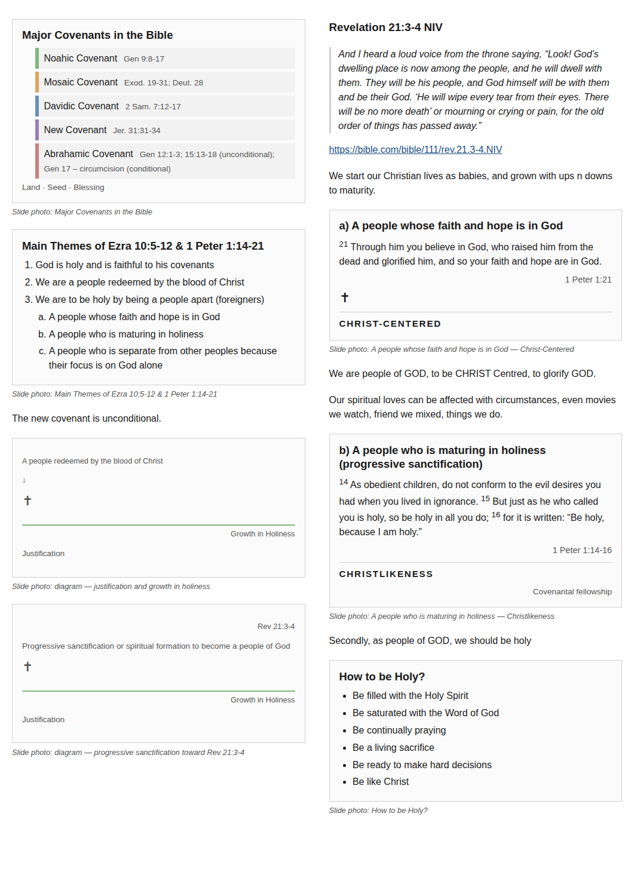Major Covenants in the Bible
Noahic Covenant Gen 9:8-17
Mosaic Covenant Exod. 19-31; Deut. 28
Davidic Covenant 2 Sam. 7:12-17
New Covenant Jer. 31:31-34
Abrahamic Covenant Gen 12:1-3; 15:13-18 (unconditional); Gen 17 – circumcision (conditional)
Land · Seed · Blessing
Slide photo: Major Covenants in the Bible
Main Themes of Ezra 10:5-12 & 1 Peter 1:14-21
God is holy and is faithful to his covenants
We are a people redeemed by the blood of Christ
We are to be holy by being a people apart (foreigners)
A people whose faith and hope is in God
A people who is maturing in holiness
A people who is separate from other peoples because their focus is on God alone
Slide photo: Main Themes of Ezra 10:5-12 & 1 Peter 1:14-21
The new covenant is unconditional.
A people redeemed by the blood of Christ
↓
✝
Growth in Holiness
Justification
Slide photo: diagram — justification and growth in holiness
Rev 21:3-4
Progressive sanctification or spiritual formation to become a people of God
✝
Growth in Holiness
Justification
Slide photo: diagram — progressive sanctification toward Rev 21:3-4
Revelation 21:3-4 NIV
And I heard a loud voice from the throne saying, “Look! God’s dwelling place is now among the people, and he will dwell with them. They will be his people, and God himself will be with them and be their God. ‘He will wipe every tear from their eyes. There will be no more death’ or mourning or crying or pain, for the old order of things has passed away.”
https://bible.com/bible/111/rev.21.3-4.NIV
We start our Christian lives as babies, and grown with ups n downs to maturity.
a) A people whose faith and hope is in God
21 Through him you believe in God, who raised him from the dead and glorified him, and so your faith and hope are in God.
1 Peter 1:21
✝Christ-Centered
Slide photo: A people whose faith and hope is in God — Christ-Centered
We are people of GOD, to be CHRIST Centred, to glorify GOD.
Our spiritual loves can be affected with circumstances, even movies we watch, friend we mixed, things we do.
b) A people who is maturing in holiness (progressive sanctification)
14 As obedient children, do not conform to the evil desires you had when you lived in ignorance. 15 But just as he who called you is holy, so be holy in all you do; 16 for it is written: “Be holy, because I am holy.”
1 Peter 1:14-16
Christlikeness
Covenantal fellowship
Slide photo: A people who is maturing in holiness — Christlikeness
Secondly, as people of GOD, we should be holy
How to be Holy?
Be filled with the Holy Spirit
Be saturated with the Word of God
Be continually praying
Be a living sacrifice
Be ready to make hard decisions
Be like Christ
Slide photo: How to be Holy?